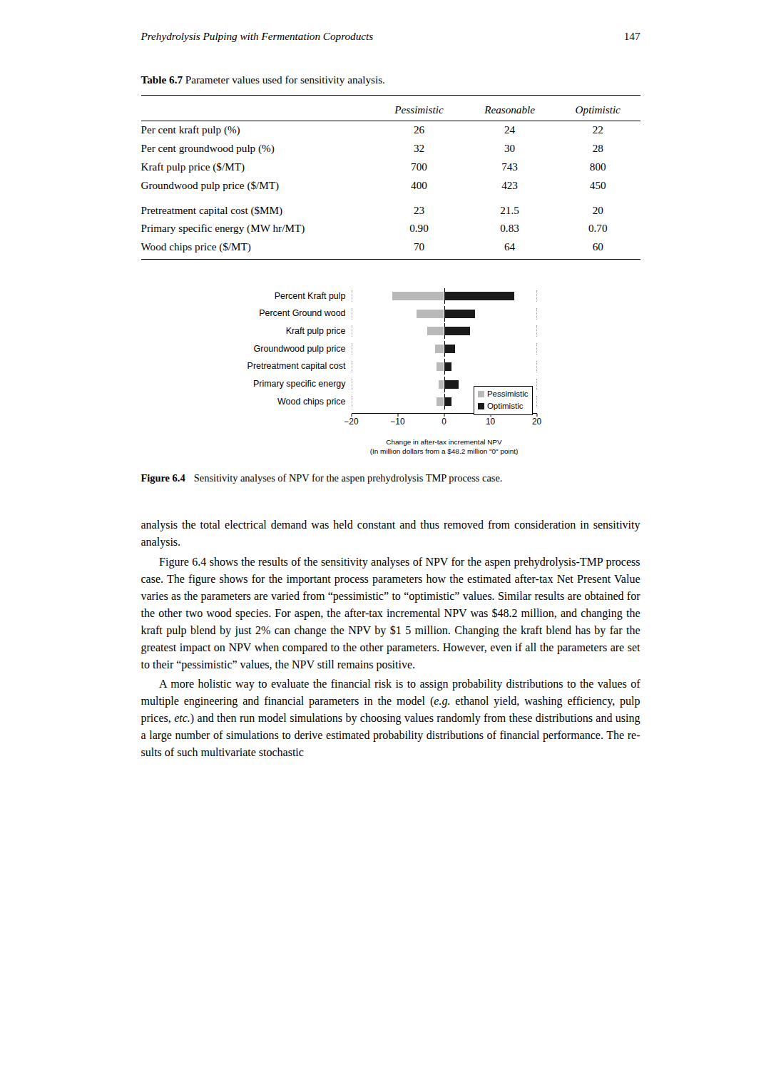Prehydrolysis Pulping with Fermentation Coproducts 147
Table 6.7 Parameter values used for sensitivity analysis.
| | Pessimistic | Reasonable | Optimistic |
| --- | --- | --- | --- |
| Per cent kraft pulp (%) | 26 | 24 | 22 |
| Per cent groundwood pulp (%) | 32 | 30 | 28 |
| Kraft pulp price ($/MT) | 700 | 743 | 800 |
| Groundwood pulp price ($/MT) | 400 | 423 | 450 |
| Pretreatment capital cost ($MM) | 23 | 21.5 | 20 |
| Primary specific energy (MW hr/MT) | 0.90 | 0.83 | 0.70 |
| Wood chips price ($/MT) | 70 | 64 | 60 |
Percent Kraft pulp
Percent Ground wood
Kraft pulp price
Groundwood pulp price
Pretreatment capital cost
Primary specific energy
Wood chips price
−20 −10 0 10 20
Change in after-tax incremental NPV
(In million dollars from a $48.2 million "0" point)
Pessimistic
Optimistic
Figure 6.4 Sensitivity analyses of NPV for the aspen prehydrolysis TMP process case.
analysis the total electrical demand was held constant and thus removed from consideration in sensitivity analysis.
Figure 6.4 shows the results of the sensitivity analyses of NPV for the aspen prehydrolysis-TMP process case. The figure shows for the important process parameters how the estimated after-tax Net Present Value varies as the parameters are varied from “pessimistic” to “optimistic” values. Similar results are obtained for the other two wood species. For aspen, the after-tax incremental NPV was $48.2 million, and changing the kraft pulp blend by just 2% can change the NPV by $1 5 million. Changing the kraft blend has by far the greatest impact on NPV when compared to the other parameters. However, even if all the parameters are set to their “pessimistic” values, the NPV still remains positive.
A more holistic way to evaluate the financial risk is to assign probability distributions to the values of multiple engineering and financial parameters in the model (e.g. ethanol yield, washing efficiency, pulp prices, etc.) and then run model simulations by choosing values randomly from these distributions and using a large number of simulations to derive estimated probability distributions of financial performance. The results of such multivariate stochastic